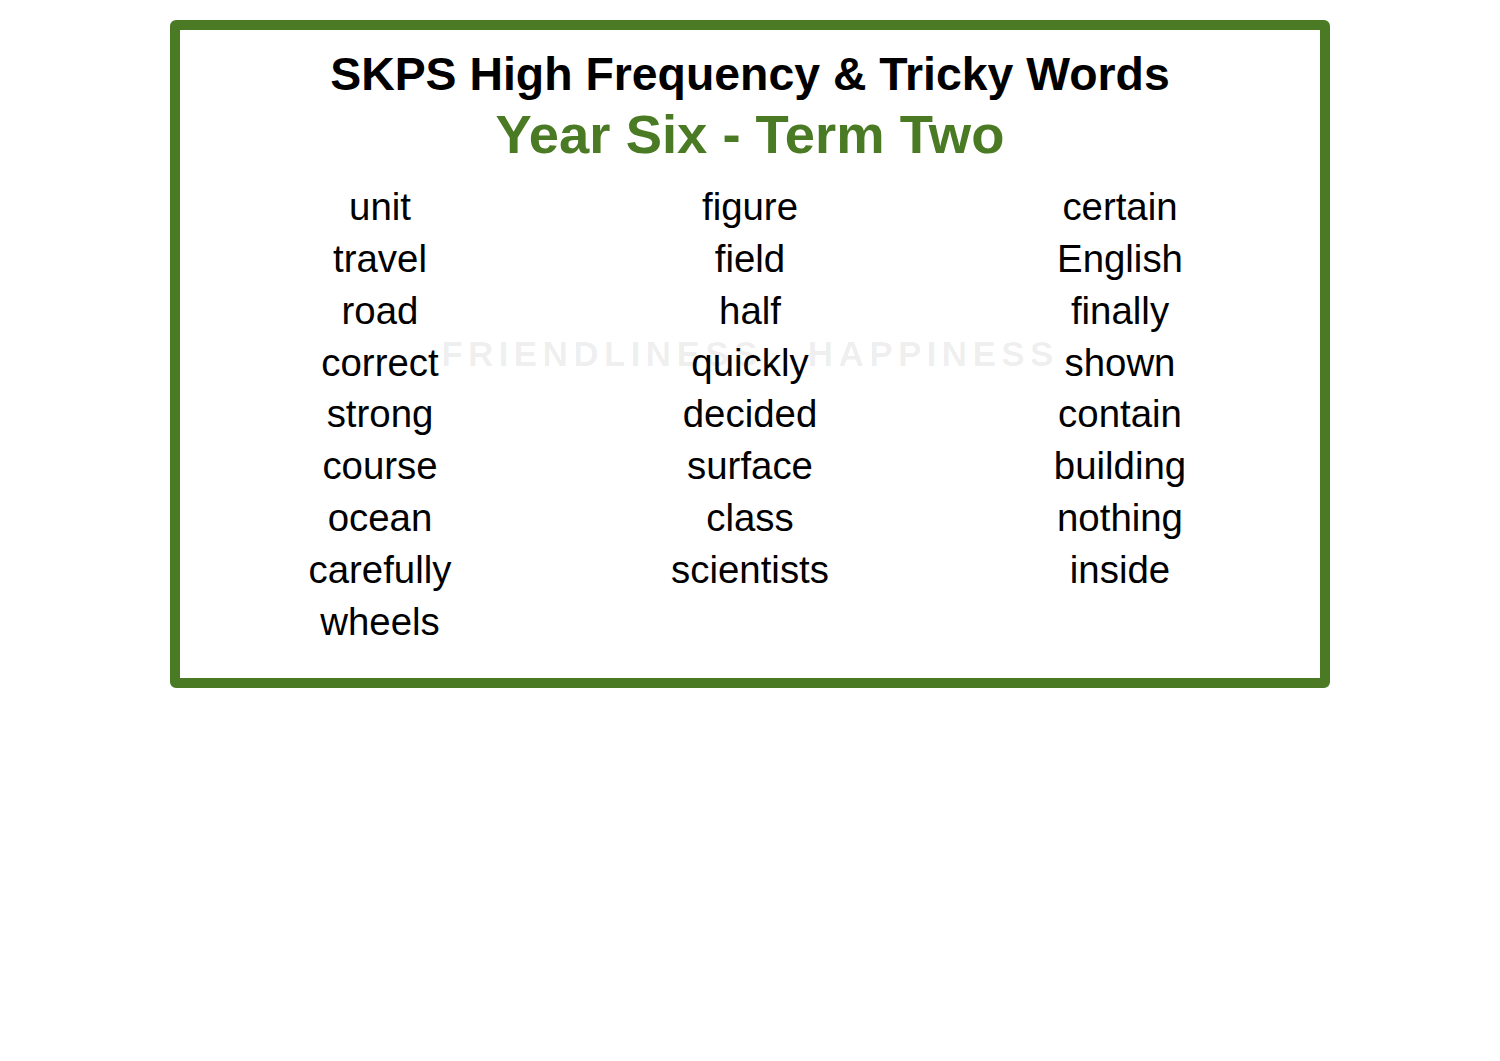FRIENDLINESS HAPPINESS
SKPS High Frequency & Tricky Words
Year Six - Term Two
unit
travel
road
correct
strong
course
ocean
carefully
wheels
figure
field
half
quickly
decided
surface
class
scientists
certain
English
finally
shown
contain
building
nothing
inside